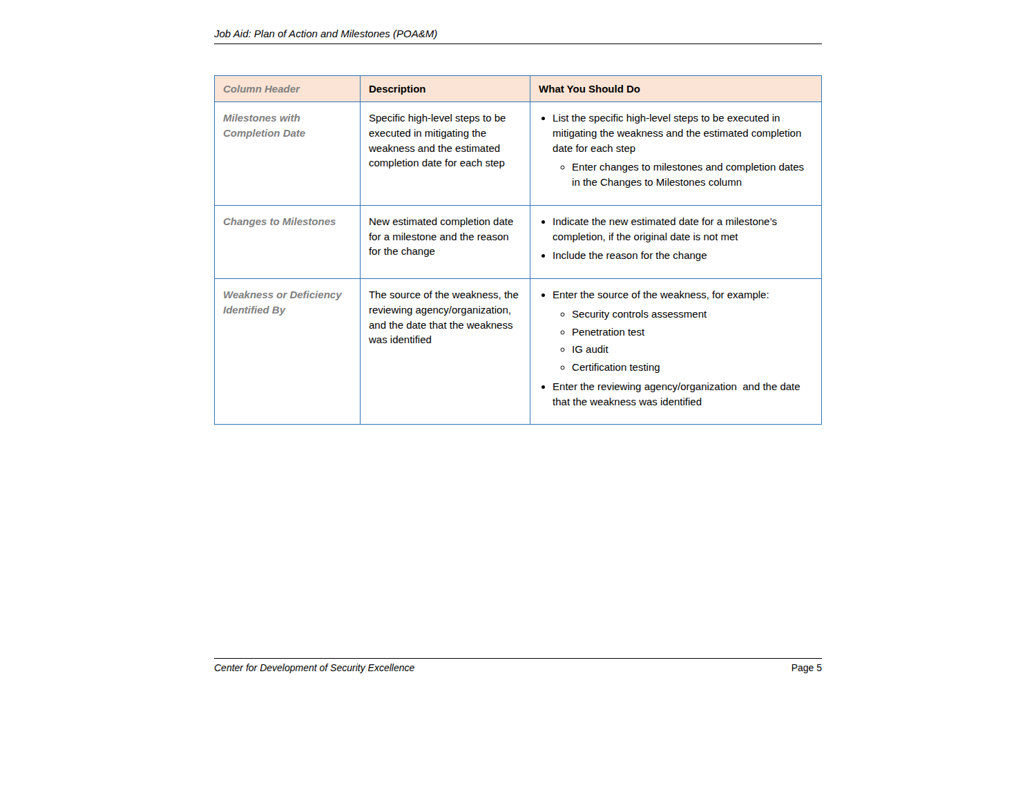Job Aid: Plan of Action and Milestones (POA&M)
| Column Header | Description | What You Should Do |
| --- | --- | --- |
| Milestones with Completion Date | Specific high-level steps to be executed in mitigating the weakness and the estimated completion date for each step | List the specific high-level steps to be executed in mitigating the weakness and the estimated completion date for each step Enter changes to milestones and completion dates in the Changes to Milestones column |
| Changes to Milestones | New estimated completion date for a milestone and the reason for the change | Indicate the new estimated date for a milestone’s completion, if the original date is not met Include the reason for the change |
| Weakness or Deficiency Identified By | The source of the weakness, the reviewing agency/organization, and the date that the weakness was identified | Enter the source of the weakness, for example: Security controls assessment Penetration test IG audit Certification testing Enter the reviewing agency/organization and the date that the weakness was identified |
Center for Development of Security Excellence Page 5